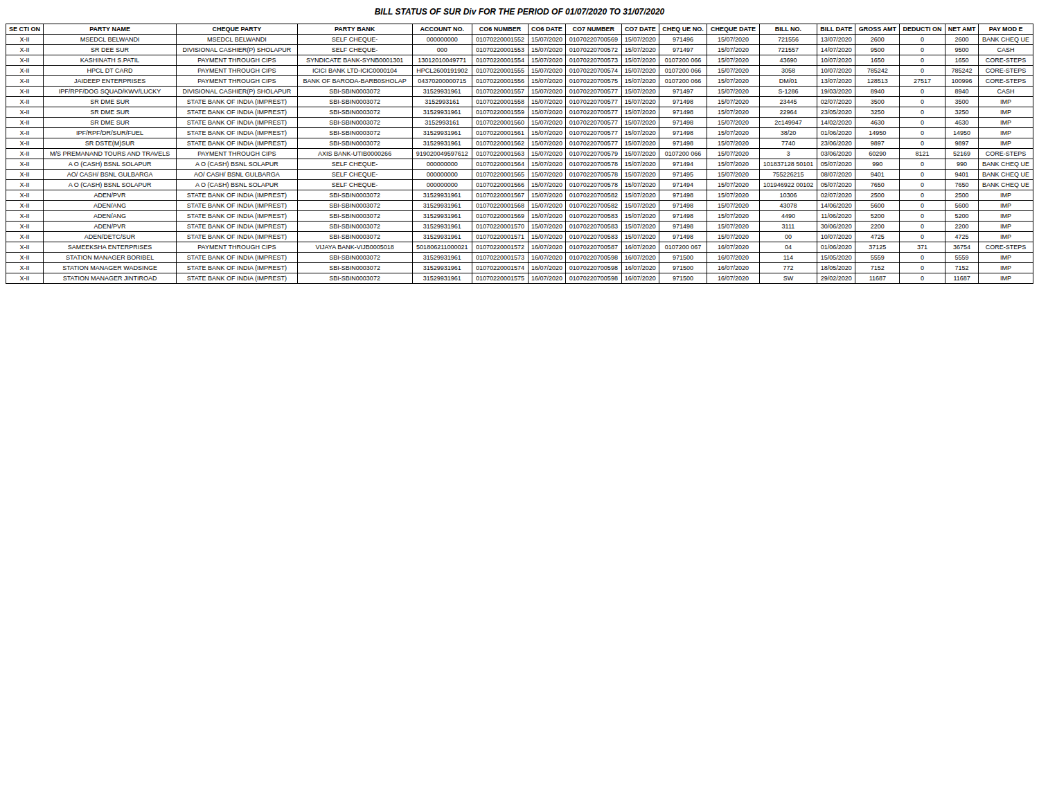BILL STATUS OF SUR Div FOR THE PERIOD OF 01/07/2020 TO 31/07/2020
| SE CTI ON | PARTY NAME | CHEQUE PARTY | PARTY BANK | ACCOUNT NO. | CO6 NUMBER | CO6 DATE | CO7 NUMBER | CO7 DATE | CHEQ UE NO. | CHEQUE DATE | BILL NO. | BILL DATE | GROSS AMT | DEDUCTI ON | NET AMT | PAY MOD E |
| --- | --- | --- | --- | --- | --- | --- | --- | --- | --- | --- | --- | --- | --- | --- | --- | --- |
| X-II | MSEDCL BELWANDI | MSEDCL BELWANDI | SELF CHEQUE- | 000000000 | 01070220001552 | 15/07/2020 | 01070220700569 | 15/07/2020 | 971496 | 15/07/2020 | 721556 | 13/07/2020 | 2600 | 0 | 2600 | BANK CHEQ UE |
| X-II | SR DEE SUR | DIVISIONAL CASHIER(P) SHOLAPUR | SELF CHEQUE- | 000 | 01070220001553 | 15/07/2020 | 01070220700572 | 15/07/2020 | 971497 | 15/07/2020 | 721557 | 14/07/2020 | 9500 | 0 | 9500 | CASH |
| X-II | KASHINATH S.PATIL | PAYMENT THROUGH CIPS | SYNDICATE BANK-SYNB0001301 | 13012010049771 | 01070220001554 | 15/07/2020 | 01070220700573 | 15/07/2020 | 0107200 066 | 15/07/2020 | 43690 | 10/07/2020 | 1650 | 0 | 1650 | CORE-STEPS |
| X-II | HPCL DT CARD | PAYMENT THROUGH CIPS | ICICI BANK LTD-ICIC0000104 | HPCL2600191902 | 01070220001555 | 15/07/2020 | 01070220700574 | 15/07/2020 | 0107200 066 | 15/07/2020 | 3058 | 10/07/2020 | 785242 | 0 | 785242 | CORE-STEPS |
| X-II | JAIDEEP ENTERPRISES | PAYMENT THROUGH CIPS | BANK OF BARODA-BARB0SHOLAP | 04370200000715 | 01070220001556 | 15/07/2020 | 01070220700575 | 15/07/2020 | 0107200 066 | 15/07/2020 | DM/01 | 13/07/2020 | 128513 | 27517 | 100996 | CORE-STEPS |
| X-II | IPF/RPF/DOG SQUAD/KWV/LUCKY | DIVISIONAL CASHIER(P) SHOLAPUR | SBI-SBIN0003072 | 31529931961 | 01070220001557 | 15/07/2020 | 01070220700577 | 15/07/2020 | 971497 | 15/07/2020 | S-1286 | 19/03/2020 | 8940 | 0 | 8940 | CASH |
| X-II | SR DME SUR | STATE BANK OF INDIA (IMPREST) | SBI-SBIN0003072 | 3152993161 | 01070220001558 | 15/07/2020 | 01070220700577 | 15/07/2020 | 971498 | 15/07/2020 | 23445 | 02/07/2020 | 3500 | 0 | 3500 | IMP |
| X-II | SR DME SUR | STATE BANK OF INDIA (IMPREST) | SBI-SBIN0003072 | 31529931961 | 01070220001559 | 15/07/2020 | 01070220700577 | 15/07/2020 | 971498 | 15/07/2020 | 22964 | 23/05/2020 | 3250 | 0 | 3250 | IMP |
| X-II | SR DME SUR | STATE BANK OF INDIA (IMPREST) | SBI-SBIN0003072 | 3152993161 | 01070220001560 | 15/07/2020 | 01070220700577 | 15/07/2020 | 971498 | 15/07/2020 | 2c149947 | 14/02/2020 | 4630 | 0 | 4630 | IMP |
| X-II | IPF/RPF/DR/SUR/FUEL | STATE BANK OF INDIA (IMPREST) | SBI-SBIN0003072 | 31529931961 | 01070220001561 | 15/07/2020 | 01070220700577 | 15/07/2020 | 971498 | 15/07/2020 | 38/20 | 01/06/2020 | 14950 | 0 | 14950 | IMP |
| X-II | SR DSTE(M)SUR | STATE BANK OF INDIA (IMPREST) | SBI-SBIN0003072 | 31529931961 | 01070220001562 | 15/07/2020 | 01070220700577 | 15/07/2020 | 971498 | 15/07/2020 | 7740 | 23/06/2020 | 9897 | 0 | 9897 | IMP |
| X-II | M/S PREMANAND TOURS AND TRAVELS | PAYMENT THROUGH CIPS | AXIS BANK-UTIB0000266 | 919020049597612 | 01070220001563 | 15/07/2020 | 01070220700579 | 15/07/2020 | 0107200 066 | 15/07/2020 | 3 | 03/06/2020 | 60290 | 8121 | 52169 | CORE-STEPS |
| X-II | A O (CASH) BSNL SOLAPUR | A O (CASH) BSNL SOLAPUR | SELF CHEQUE- | 000000000 | 01070220001564 | 15/07/2020 | 01070220700578 | 15/07/2020 | 971494 | 15/07/2020 | 101837128 50101 | 05/07/2020 | 990 | 0 | 990 | BANK CHEQ UE |
| X-II | AO/ CASH/ BSNL GULBARGA | AO/ CASH/ BSNL GULBARGA | SELF CHEQUE- | 000000000 | 01070220001565 | 15/07/2020 | 01070220700578 | 15/07/2020 | 971495 | 15/07/2020 | 755226215 | 08/07/2020 | 9401 | 0 | 9401 | BANK CHEQ UE |
| X-II | A O (CASH) BSNL SOLAPUR | A O (CASH) BSNL SOLAPUR | SELF CHEQUE- | 000000000 | 01070220001566 | 15/07/2020 | 01070220700578 | 15/07/2020 | 971494 | 15/07/2020 | 101946922 00102 | 05/07/2020 | 7650 | 0 | 7650 | BANK CHEQ UE |
| X-II | ADEN/PVR | STATE BANK OF INDIA (IMPREST) | SBI-SBIN0003072 | 31529931961 | 01070220001567 | 15/07/2020 | 01070220700582 | 15/07/2020 | 971498 | 15/07/2020 | 10306 | 02/07/2020 | 2500 | 0 | 2500 | IMP |
| X-II | ADEN/ANG | STATE BANK OF INDIA (IMPREST) | SBI-SBIN0003072 | 31529931961 | 01070220001568 | 15/07/2020 | 01070220700582 | 15/07/2020 | 971498 | 15/07/2020 | 43078 | 14/06/2020 | 5600 | 0 | 5600 | IMP |
| X-II | ADEN/ANG | STATE BANK OF INDIA (IMPREST) | SBI-SBIN0003072 | 31529931961 | 01070220001569 | 15/07/2020 | 01070220700583 | 15/07/2020 | 971498 | 15/07/2020 | 4490 | 11/06/2020 | 5200 | 0 | 5200 | IMP |
| X-II | ADEN/PVR | STATE BANK OF INDIA (IMPREST) | SBI-SBIN0003072 | 31529931961 | 01070220001570 | 15/07/2020 | 01070220700583 | 15/07/2020 | 971498 | 15/07/2020 | 3111 | 30/06/2020 | 2200 | 0 | 2200 | IMP |
| X-II | ADEN/DETC/SUR | STATE BANK OF INDIA (IMPREST) | SBI-SBIN0003072 | 31529931961 | 01070220001571 | 15/07/2020 | 01070220700583 | 15/07/2020 | 971498 | 15/07/2020 | 00 | 10/07/2020 | 4725 | 0 | 4725 | IMP |
| X-II | SAMEEKSHA ENTERPRISES | PAYMENT THROUGH CIPS | VIJAYA BANK-VIJB0005018 | 501806211000021 | 01070220001572 | 16/07/2020 | 01070220700587 | 16/07/2020 | 0107200 067 | 16/07/2020 | 04 | 01/06/2020 | 37125 | 371 | 36754 | CORE-STEPS |
| X-II | STATION MANAGER BORIBEL | STATE BANK OF INDIA (IMPREST) | SBI-SBIN0003072 | 31529931961 | 01070220001573 | 16/07/2020 | 01070220700598 | 16/07/2020 | 971500 | 16/07/2020 | 114 | 15/05/2020 | 5559 | 0 | 5559 | IMP |
| X-II | STATION MANAGER WADSINGE | STATE BANK OF INDIA (IMPREST) | SBI-SBIN0003072 | 31529931961 | 01070220001574 | 16/07/2020 | 01070220700598 | 16/07/2020 | 971500 | 16/07/2020 | 772 | 18/05/2020 | 7152 | 0 | 7152 | IMP |
| X-II | STATION MANAGER JINTIROAD | STATE BANK OF INDIA (IMPREST) | SBI-SBIN0003072 | 31529931961 | 01070220001575 | 16/07/2020 | 01070220700598 | 16/07/2020 | 971500 | 16/07/2020 | SW | 29/02/2020 | 11687 | 0 | 11687 | IMP |